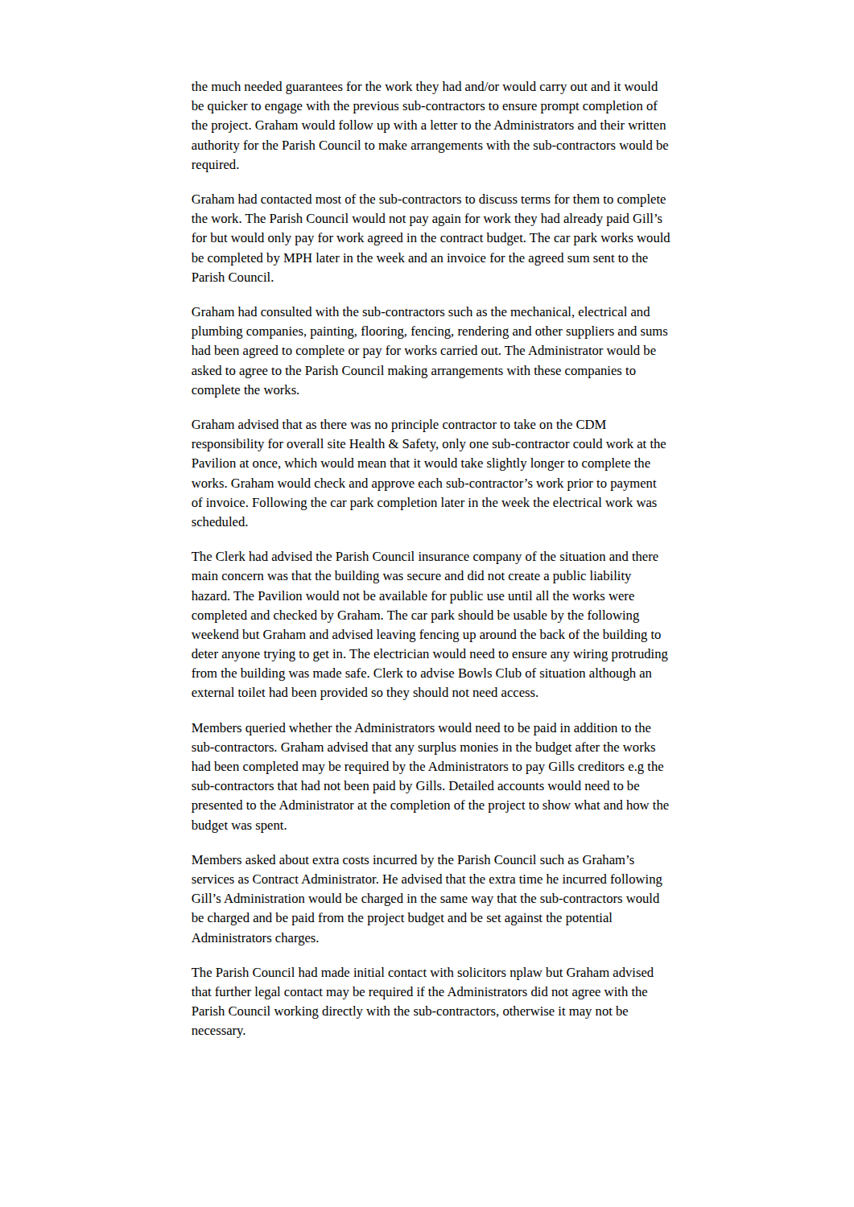the much needed guarantees for the work they had and/or would carry out and it would be quicker to engage with the previous sub-contractors to ensure prompt completion of the project. Graham would follow up with a letter to the Administrators and their written authority for the Parish Council to make arrangements with the sub-contractors would be required.
Graham had contacted most of the sub-contractors to discuss terms for them to complete the work. The Parish Council would not pay again for work they had already paid Gill’s for but would only pay for work agreed in the contract budget. The car park works would be completed by MPH later in the week and an invoice for the agreed sum sent to the Parish Council.
Graham had consulted with the sub-contractors such as the mechanical, electrical and plumbing companies, painting, flooring, fencing, rendering and other suppliers and sums had been agreed to complete or pay for works carried out. The Administrator would be asked to agree to the Parish Council making arrangements with these companies to complete the works.
Graham advised that as there was no principle contractor to take on the CDM responsibility for overall site Health & Safety, only one sub-contractor could work at the Pavilion at once, which would mean that it would take slightly longer to complete the works. Graham would check and approve each sub-contractor’s work prior to payment of invoice. Following the car park completion later in the week the electrical work was scheduled.
The Clerk had advised the Parish Council insurance company of the situation and there main concern was that the building was secure and did not create a public liability hazard. The Pavilion would not be available for public use until all the works were completed and checked by Graham. The car park should be usable by the following weekend but Graham and advised leaving fencing up around the back of the building to deter anyone trying to get in. The electrician would need to ensure any wiring protruding from the building was made safe. Clerk to advise Bowls Club of situation although an external toilet had been provided so they should not need access.
Members queried whether the Administrators would need to be paid in addition to the sub-contractors. Graham advised that any surplus monies in the budget after the works had been completed may be required by the Administrators to pay Gills creditors e.g the sub-contractors that had not been paid by Gills. Detailed accounts would need to be presented to the Administrator at the completion of the project to show what and how the budget was spent.
Members asked about extra costs incurred by the Parish Council such as Graham’s services as Contract Administrator. He advised that the extra time he incurred following Gill’s Administration would be charged in the same way that the sub-contractors would be charged and be paid from the project budget and be set against the potential Administrators charges.
The Parish Council had made initial contact with solicitors nplaw but Graham advised that further legal contact may be required if the Administrators did not agree with the Parish Council working directly with the sub-contractors, otherwise it may not be necessary.